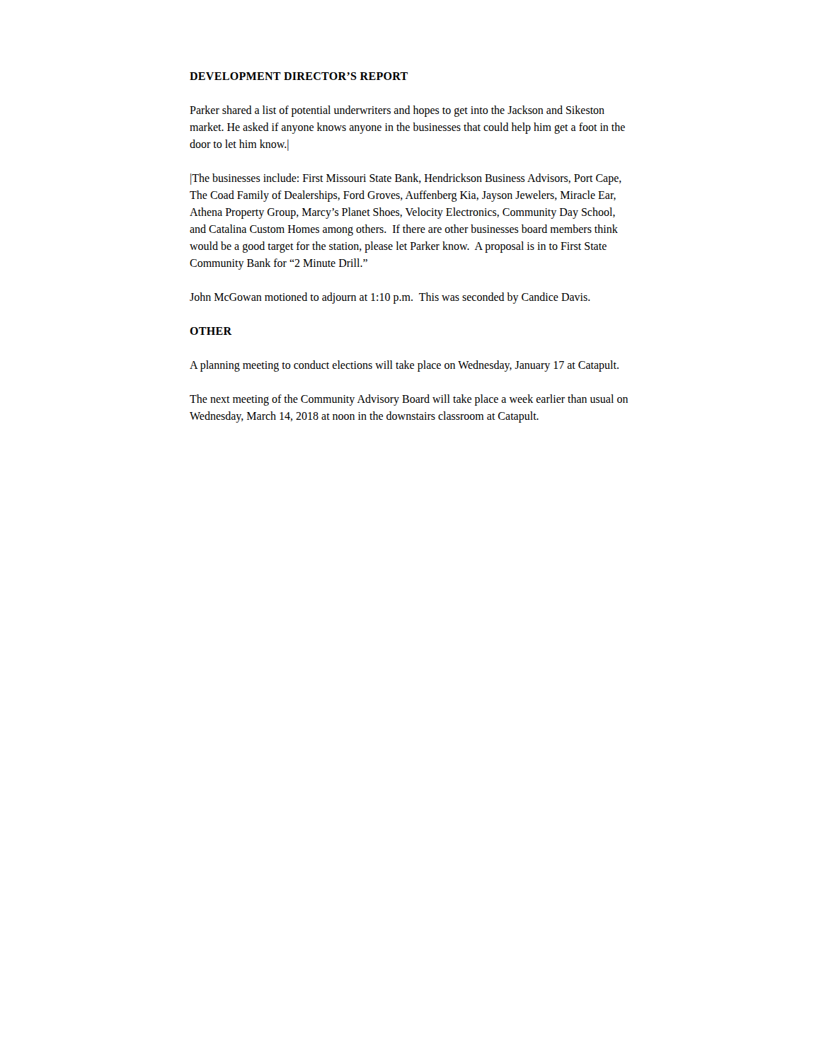DEVELOPMENT DIRECTOR’S REPORT
Parker shared a list of potential underwriters and hopes to get into the Jackson and Sikeston market. He asked if anyone knows anyone in the businesses that could help him get a foot in the door to let him know.|
|The businesses include: First Missouri State Bank, Hendrickson Business Advisors, Port Cape, The Coad Family of Dealerships, Ford Groves, Auffenberg Kia, Jayson Jewelers, Miracle Ear, Athena Property Group, Marcy’s Planet Shoes, Velocity Electronics, Community Day School, and Catalina Custom Homes among others. If there are other businesses board members think would be a good target for the station, please let Parker know. A proposal is in to First State Community Bank for “2 Minute Drill.”
John McGowan motioned to adjourn at 1:10 p.m. This was seconded by Candice Davis.
OTHER
A planning meeting to conduct elections will take place on Wednesday, January 17 at Catapult.
The next meeting of the Community Advisory Board will take place a week earlier than usual on Wednesday, March 14, 2018 at noon in the downstairs classroom at Catapult.